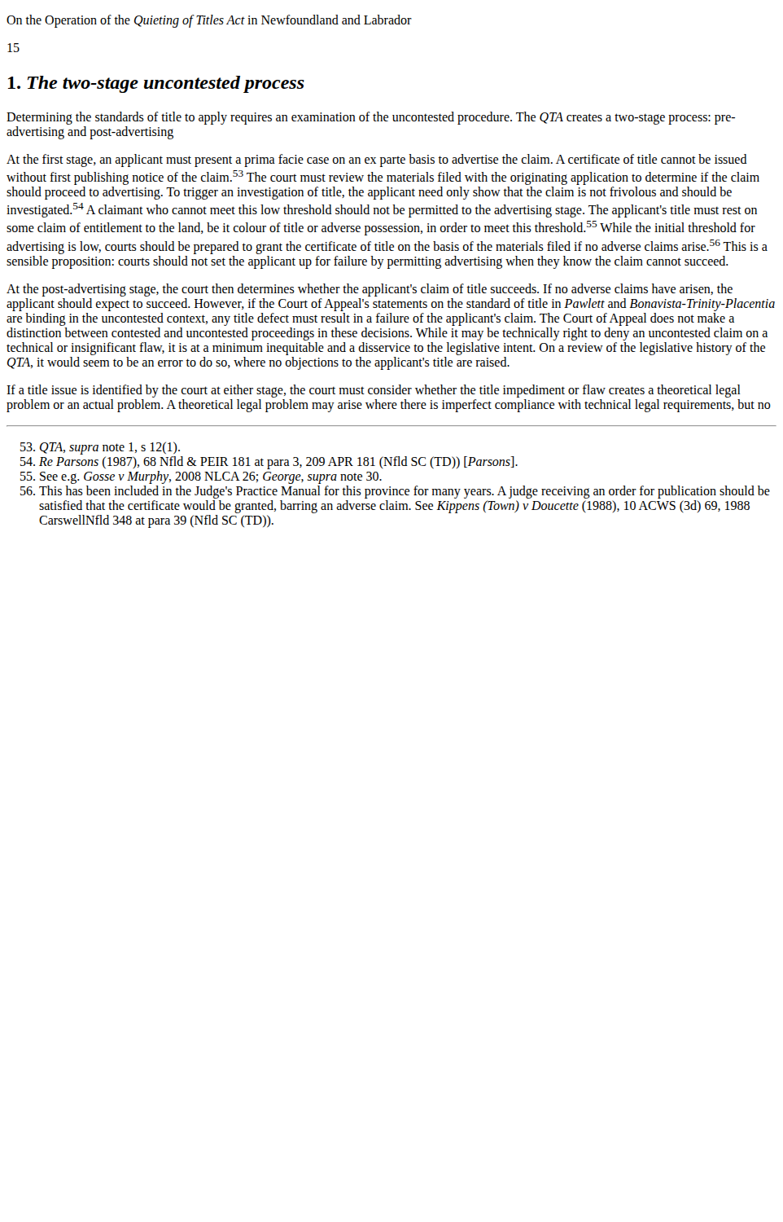On the Operation of the Quieting of Titles Act in Newfoundland and Labrador
15
1. The two-stage uncontested process
Determining the standards of title to apply requires an examination of the uncontested procedure. The QTA creates a two-stage process: pre-advertising and post-advertising
At the first stage, an applicant must present a prima facie case on an ex parte basis to advertise the claim. A certificate of title cannot be issued without first publishing notice of the claim.53 The court must review the materials filed with the originating application to determine if the claim should proceed to advertising. To trigger an investigation of title, the applicant need only show that the claim is not frivolous and should be investigated.54 A claimant who cannot meet this low threshold should not be permitted to the advertising stage. The applicant's title must rest on some claim of entitlement to the land, be it colour of title or adverse possession, in order to meet this threshold.55 While the initial threshold for advertising is low, courts should be prepared to grant the certificate of title on the basis of the materials filed if no adverse claims arise.56 This is a sensible proposition: courts should not set the applicant up for failure by permitting advertising when they know the claim cannot succeed.
At the post-advertising stage, the court then determines whether the applicant's claim of title succeeds. If no adverse claims have arisen, the applicant should expect to succeed. However, if the Court of Appeal's statements on the standard of title in Pawlett and Bonavista-Trinity-Placentia are binding in the uncontested context, any title defect must result in a failure of the applicant's claim. The Court of Appeal does not make a distinction between contested and uncontested proceedings in these decisions. While it may be technically right to deny an uncontested claim on a technical or insignificant flaw, it is at a minimum inequitable and a disservice to the legislative intent. On a review of the legislative history of the QTA, it would seem to be an error to do so, where no objections to the applicant's title are raised.
If a title issue is identified by the court at either stage, the court must consider whether the title impediment or flaw creates a theoretical legal problem or an actual problem. A theoretical legal problem may arise where there is imperfect compliance with technical legal requirements, but no
QTA, supra note 1, s 12(1).
Re Parsons (1987), 68 Nfld & PEIR 181 at para 3, 209 APR 181 (Nfld SC (TD)) [Parsons].
See e.g. Gosse v Murphy, 2008 NLCA 26; George, supra note 30.
This has been included in the Judge's Practice Manual for this province for many years. A judge receiving an order for publication should be satisfied that the certificate would be granted, barring an adverse claim. See Kippens (Town) v Doucette (1988), 10 ACWS (3d) 69, 1988 CarswellNfld 348 at para 39 (Nfld SC (TD)).